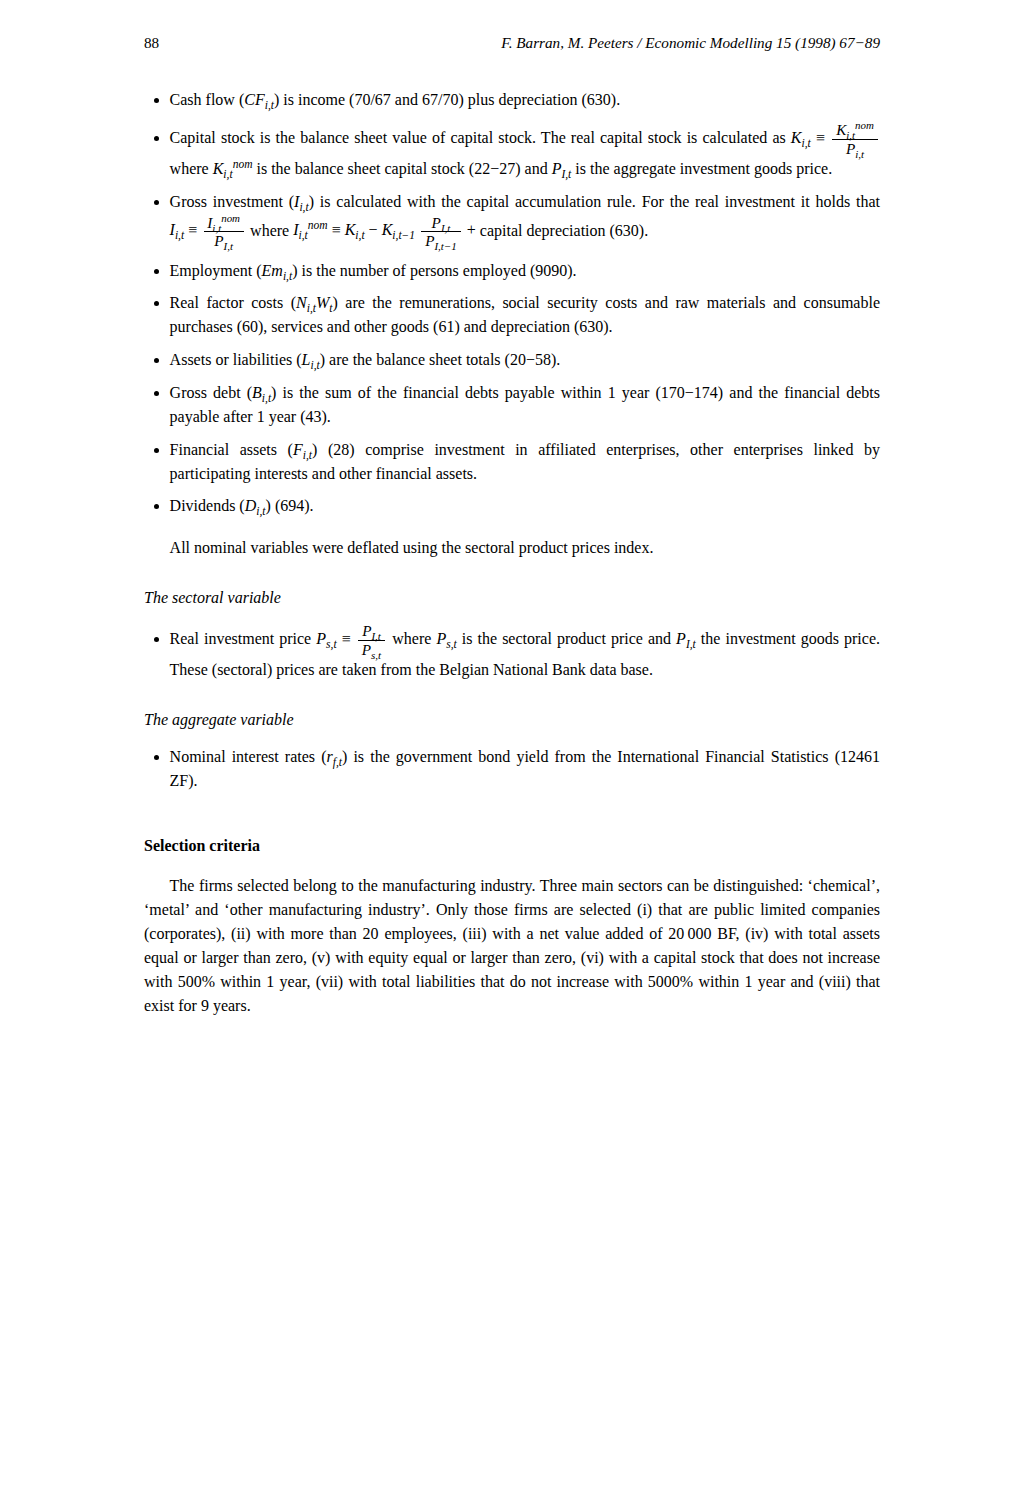88 F. Barran, M. Peeters / Economic Modelling 15 (1998) 67−89
Cash flow (CFi,t) is income (70/67 and 67/70) plus depreciation (630).
Capital stock is the balance sheet value of capital stock. The real capital stock is calculated as Ki,t ≡ Ki,tnom Pi,t where Ki,tnom is the balance sheet capital stock (22−27) and PI,t is the aggregate investment goods price.
Gross investment (Ii,t) is calculated with the capital accumulation rule. For the real investment it holds that Ii,t ≡ Ii,tnom PI,t where Ii,tnom ≡ Ki,t − Ki,t−1 PI,t PI,t−1 + capital depreciation (630).
Employment (Emi,t) is the number of persons employed (9090).
Real factor costs (Ni,tWt) are the remunerations, social security costs and raw materials and consumable purchases (60), services and other goods (61) and depreciation (630).
Assets or liabilities (Li,t) are the balance sheet totals (20−58).
Gross debt (Bi,t) is the sum of the financial debts payable within 1 year (170−174) and the financial debts payable after 1 year (43).
Financial assets (Fi,t) (28) comprise investment in affiliated enterprises, other enterprises linked by participating interests and other financial assets.
Dividends (Di,t) (694).
All nominal variables were deflated using the sectoral product prices index.
The sectoral variable
Real investment price Ps,t ≡ PI,t Ps,t where Ps,t is the sectoral product price and PI,t the investment goods price. These (sectoral) prices are taken from the Belgian National Bank data base.
The aggregate variable
Nominal interest rates (rf,t) is the government bond yield from the International Financial Statistics (12461 ZF).
Selection criteria
The firms selected belong to the manufacturing industry. Three main sectors can be distinguished: ‘chemical’, ‘metal’ and ‘other manufacturing industry’. Only those firms are selected (i) that are public limited companies (corporates), (ii) with more than 20 employees, (iii) with a net value added of 20 000 BF, (iv) with total assets equal or larger than zero, (v) with equity equal or larger than zero, (vi) with a capital stock that does not increase with 500% within 1 year, (vii) with total liabilities that do not increase with 5000% within 1 year and (viii) that exist for 9 years.